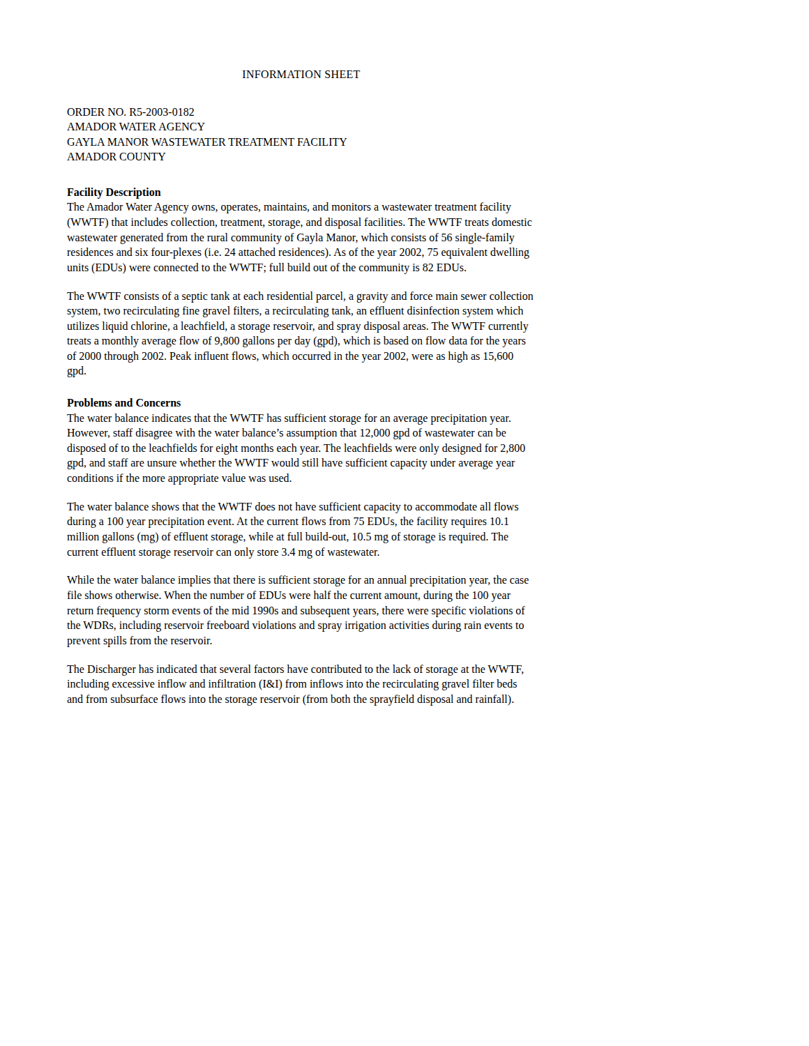INFORMATION SHEET
ORDER NO. R5-2003-0182
AMADOR WATER AGENCY
GAYLA MANOR WASTEWATER TREATMENT FACILITY
AMADOR COUNTY
Facility Description
The Amador Water Agency owns, operates, maintains, and monitors a wastewater treatment facility (WWTF) that includes collection, treatment, storage, and disposal facilities. The WWTF treats domestic wastewater generated from the rural community of Gayla Manor, which consists of 56 single-family residences and six four-plexes (i.e. 24 attached residences). As of the year 2002, 75 equivalent dwelling units (EDUs) were connected to the WWTF; full build out of the community is 82 EDUs.
The WWTF consists of a septic tank at each residential parcel, a gravity and force main sewer collection system, two recirculating fine gravel filters, a recirculating tank, an effluent disinfection system which utilizes liquid chlorine, a leachfield, a storage reservoir, and spray disposal areas. The WWTF currently treats a monthly average flow of 9,800 gallons per day (gpd), which is based on flow data for the years of 2000 through 2002. Peak influent flows, which occurred in the year 2002, were as high as 15,600 gpd.
Problems and Concerns
The water balance indicates that the WWTF has sufficient storage for an average precipitation year. However, staff disagree with the water balance’s assumption that 12,000 gpd of wastewater can be disposed of to the leachfields for eight months each year. The leachfields were only designed for 2,800 gpd, and staff are unsure whether the WWTF would still have sufficient capacity under average year conditions if the more appropriate value was used.
The water balance shows that the WWTF does not have sufficient capacity to accommodate all flows during a 100 year precipitation event. At the current flows from 75 EDUs, the facility requires 10.1 million gallons (mg) of effluent storage, while at full build-out, 10.5 mg of storage is required. The current effluent storage reservoir can only store 3.4 mg of wastewater.
While the water balance implies that there is sufficient storage for an annual precipitation year, the case file shows otherwise. When the number of EDUs were half the current amount, during the 100 year return frequency storm events of the mid 1990s and subsequent years, there were specific violations of the WDRs, including reservoir freeboard violations and spray irrigation activities during rain events to prevent spills from the reservoir.
The Discharger has indicated that several factors have contributed to the lack of storage at the WWTF, including excessive inflow and infiltration (I&I) from inflows into the recirculating gravel filter beds and from subsurface flows into the storage reservoir (from both the sprayfield disposal and rainfall).